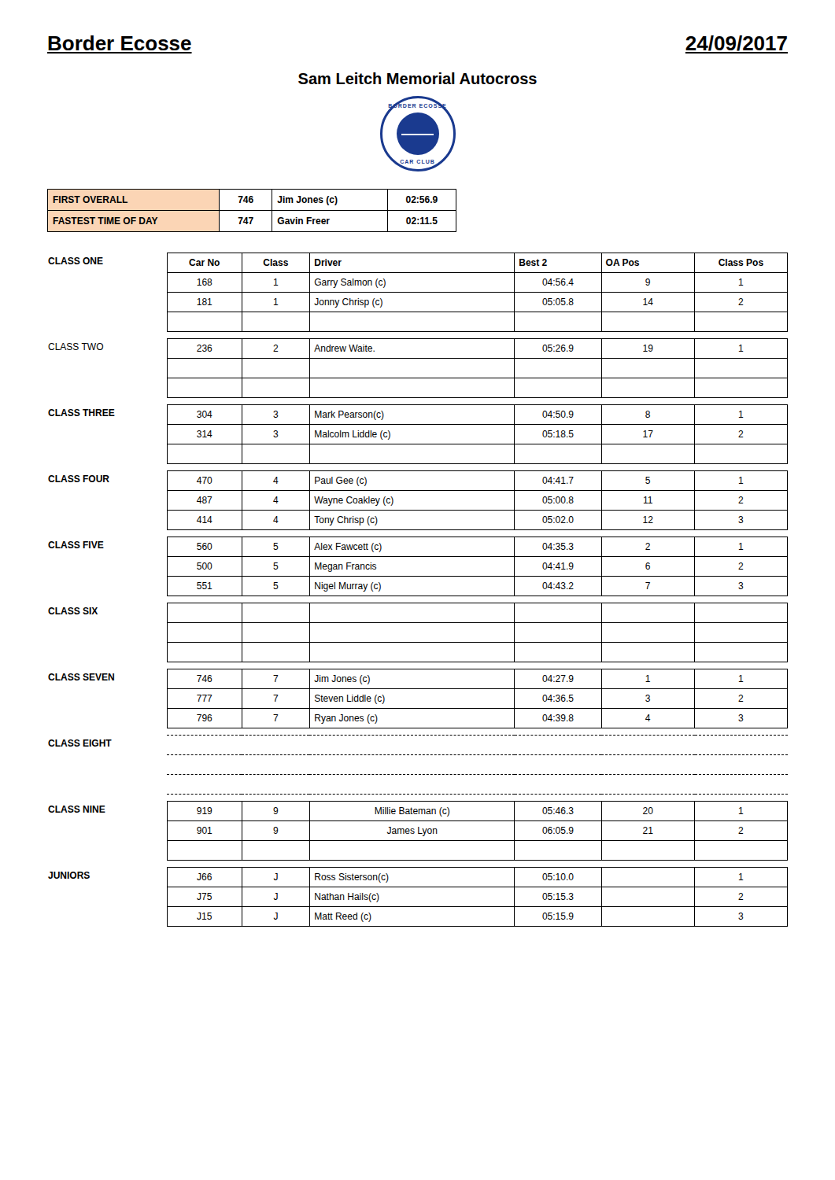Border Ecosse
24/09/2017
Sam Leitch Memorial Autocross
BORDER ECOSSE
CAR CLUB
| FIRST OVERALL | 746 | Jim Jones (c) | 02:56.9 |
| FASTEST TIME OF DAY | 747 | Gavin Freer | 02:11.5 |
| CLASS ONE | / Car No / Class / Driver / Best 2 / OA Pos / Class Pos / / --- / --- / --- / --- / --- / --- / / 168 / 1 / Garry Salmon (c) / 04:56.4 / 9 / 1 / / 181 / 1 / Jonny Chrisp (c) / 05:05.8 / 14 / 2 / |
| CLASS TWO | / 236 / 2 / Andrew Waite. / 05:26.9 / 19 / 1 / |
| CLASS THREE | / 304 / 3 / Mark Pearson(c) / 04:50.9 / 8 / 1 / / 314 / 3 / Malcolm Liddle (c) / 05:18.5 / 17 / 2 / |
| CLASS FOUR | / 470 / 4 / Paul Gee (c) / 04:41.7 / 5 / 1 / / 487 / 4 / Wayne Coakley (c) / 05:00.8 / 11 / 2 / / 414 / 4 / Tony Chrisp (c) / 05:02.0 / 12 / 3 / |
| CLASS FIVE | / 560 / 5 / Alex Fawcett (c) / 04:35.3 / 2 / 1 / / 500 / 5 / Megan Francis / 04:41.9 / 6 / 2 / / 551 / 5 / Nigel Murray (c) / 04:43.2 / 7 / 3 / |
| CLASS SIX | |
| CLASS SEVEN | / 746 / 7 / Jim Jones (c) / 04:27.9 / 1 / 1 / / 777 / 7 / Steven Liddle (c) / 04:36.5 / 3 / 2 / / 796 / 7 / Ryan Jones (c) / 04:39.8 / 4 / 3 / |
| CLASS EIGHT | |
| CLASS NINE | / 919 / 9 / Millie Bateman (c) / 05:46.3 / 20 / 1 / / 901 / 9 / James Lyon / 06:05.9 / 21 / 2 / |
| JUNIORS | / J66 / J / Ross Sisterson(c) / 05:10.0 / / 1 / / J75 / J / Nathan Hails(c) / 05:15.3 / / 2 / / J15 / J / Matt Reed (c) / 05:15.9 / / 3 / |